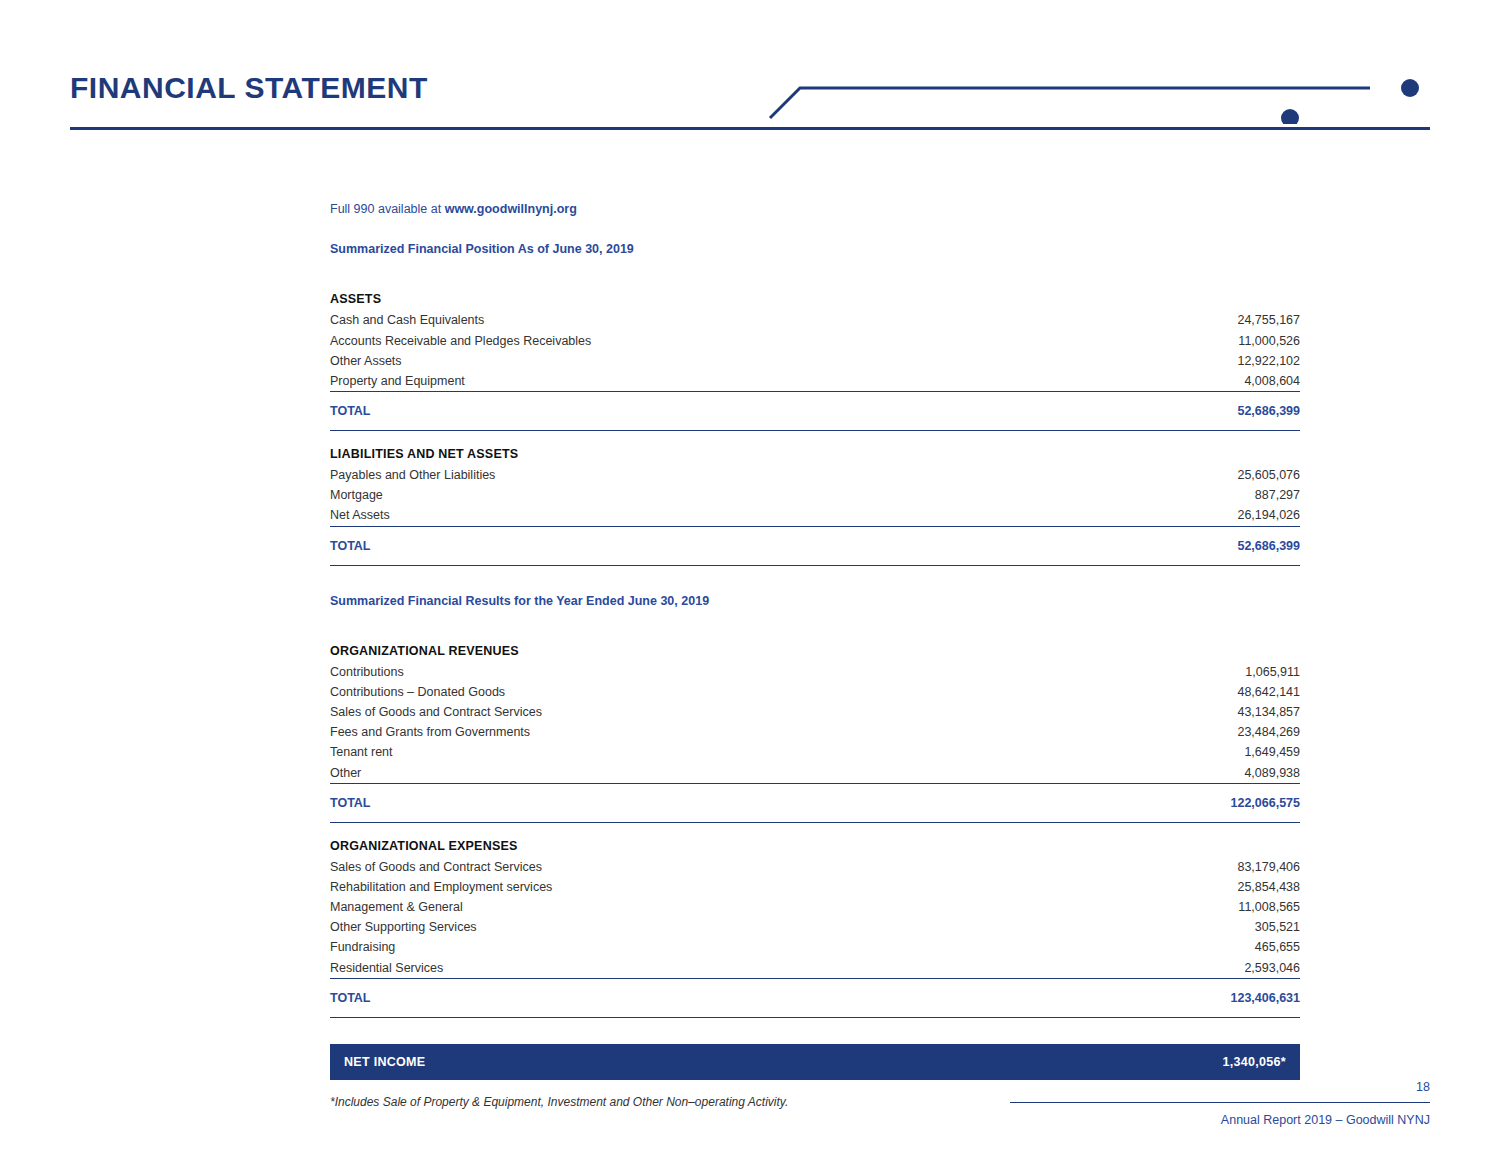Financial Statement
Full 990 available at www.goodwillnynj.org
Summarized Financial Position As of June 30, 2019
| ASSETS | |
| Cash and Cash Equivalents | 24,755,167 |
| Accounts Receivable and Pledges Receivables | 11,000,526 |
| Other Assets | 12,922,102 |
| Property and Equipment | 4,008,604 |
| TOTAL | 52,686,399 |
| LIABILITIES AND NET ASSETS | |
| Payables and Other Liabilities | 25,605,076 |
| Mortgage | 887,297 |
| Net Assets | 26,194,026 |
| TOTAL | 52,686,399 |
Summarized Financial Results for the Year Ended June 30, 2019
| ORGANIZATIONAL REVENUES | |
| Contributions | 1,065,911 |
| Contributions – Donated Goods | 48,642,141 |
| Sales of Goods and Contract Services | 43,134,857 |
| Fees and Grants from Governments | 23,484,269 |
| Tenant rent | 1,649,459 |
| Other | 4,089,938 |
| TOTAL | 122,066,575 |
| ORGANIZATIONAL EXPENSES | |
| Sales of Goods and Contract Services | 83,179,406 |
| Rehabilitation and Employment services | 25,854,438 |
| Management & General | 11,008,565 |
| Other Supporting Services | 305,521 |
| Fundraising | 465,655 |
| Residential Services | 2,593,046 |
| TOTAL | 123,406,631 |
NET INCOME 1,340,056*
*Includes Sale of Property & Equipment, Investment and Other Non–operating Activity.
18
Annual Report 2019 – Goodwill NYNJ